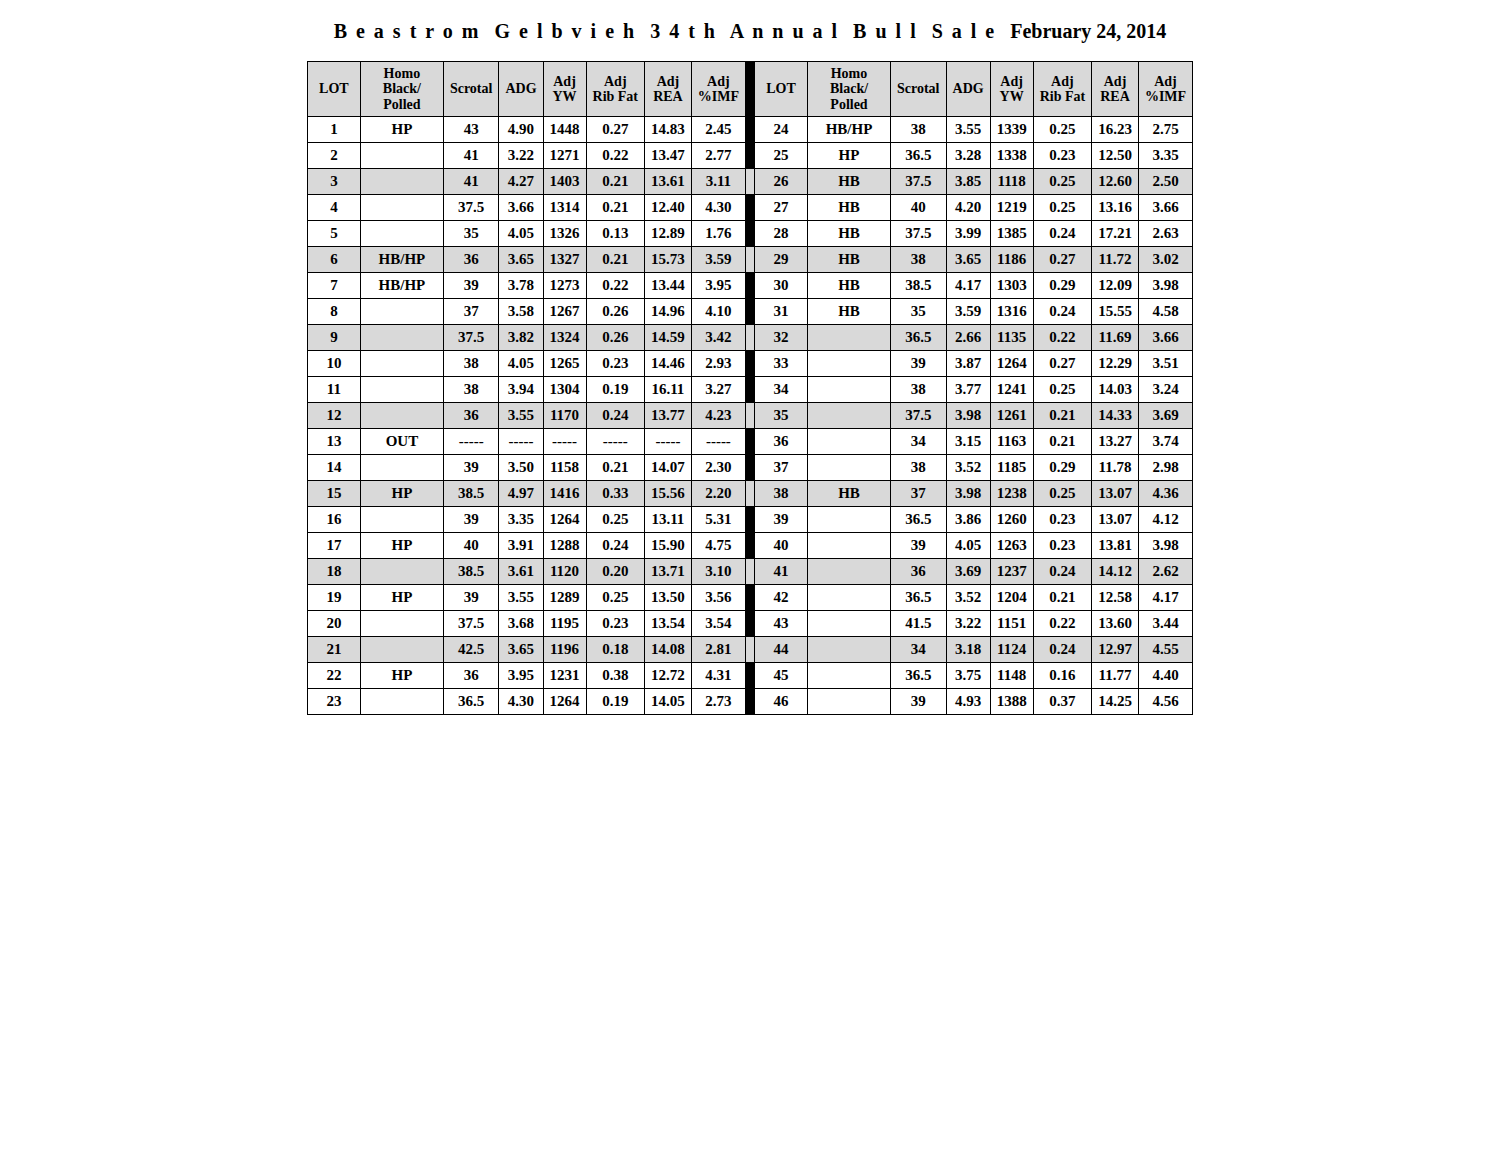B e a s t r o m G e l b v i e h 3 4 t h A n n u a l B u l l S a l e February 24, 2014
| LOT | Homo Black/ Polled | Scrotal | ADG | Adj YW | Adj Rib Fat | Adj REA | Adj %IMF | | LOT | Homo Black/ Polled | Scrotal | ADG | Adj YW | Adj Rib Fat | Adj REA | Adj %IMF |
| --- | --- | --- | --- | --- | --- | --- | --- | --- | --- | --- | --- | --- | --- | --- | --- | --- |
| 1 | HP | 43 | 4.90 | 1448 | 0.27 | 14.83 | 2.45 | | 24 | HB/HP | 38 | 3.55 | 1339 | 0.25 | 16.23 | 2.75 |
| 2 | | 41 | 3.22 | 1271 | 0.22 | 13.47 | 2.77 | | 25 | HP | 36.5 | 3.28 | 1338 | 0.23 | 12.50 | 3.35 |
| 3 | | 41 | 4.27 | 1403 | 0.21 | 13.61 | 3.11 | | 26 | HB | 37.5 | 3.85 | 1118 | 0.25 | 12.60 | 2.50 |
| 4 | | 37.5 | 3.66 | 1314 | 0.21 | 12.40 | 4.30 | | 27 | HB | 40 | 4.20 | 1219 | 0.25 | 13.16 | 3.66 |
| 5 | | 35 | 4.05 | 1326 | 0.13 | 12.89 | 1.76 | | 28 | HB | 37.5 | 3.99 | 1385 | 0.24 | 17.21 | 2.63 |
| 6 | HB/HP | 36 | 3.65 | 1327 | 0.21 | 15.73 | 3.59 | | 29 | HB | 38 | 3.65 | 1186 | 0.27 | 11.72 | 3.02 |
| 7 | HB/HP | 39 | 3.78 | 1273 | 0.22 | 13.44 | 3.95 | | 30 | HB | 38.5 | 4.17 | 1303 | 0.29 | 12.09 | 3.98 |
| 8 | | 37 | 3.58 | 1267 | 0.26 | 14.96 | 4.10 | | 31 | HB | 35 | 3.59 | 1316 | 0.24 | 15.55 | 4.58 |
| 9 | | 37.5 | 3.82 | 1324 | 0.26 | 14.59 | 3.42 | | 32 | | 36.5 | 2.66 | 1135 | 0.22 | 11.69 | 3.66 |
| 10 | | 38 | 4.05 | 1265 | 0.23 | 14.46 | 2.93 | | 33 | | 39 | 3.87 | 1264 | 0.27 | 12.29 | 3.51 |
| 11 | | 38 | 3.94 | 1304 | 0.19 | 16.11 | 3.27 | | 34 | | 38 | 3.77 | 1241 | 0.25 | 14.03 | 3.24 |
| 12 | | 36 | 3.55 | 1170 | 0.24 | 13.77 | 4.23 | | 35 | | 37.5 | 3.98 | 1261 | 0.21 | 14.33 | 3.69 |
| 13 | OUT | ----- | ----- | ----- | ----- | ----- | ----- | | 36 | | 34 | 3.15 | 1163 | 0.21 | 13.27 | 3.74 |
| 14 | | 39 | 3.50 | 1158 | 0.21 | 14.07 | 2.30 | | 37 | | 38 | 3.52 | 1185 | 0.29 | 11.78 | 2.98 |
| 15 | HP | 38.5 | 4.97 | 1416 | 0.33 | 15.56 | 2.20 | | 38 | HB | 37 | 3.98 | 1238 | 0.25 | 13.07 | 4.36 |
| 16 | | 39 | 3.35 | 1264 | 0.25 | 13.11 | 5.31 | | 39 | | 36.5 | 3.86 | 1260 | 0.23 | 13.07 | 4.12 |
| 17 | HP | 40 | 3.91 | 1288 | 0.24 | 15.90 | 4.75 | | 40 | | 39 | 4.05 | 1263 | 0.23 | 13.81 | 3.98 |
| 18 | | 38.5 | 3.61 | 1120 | 0.20 | 13.71 | 3.10 | | 41 | | 36 | 3.69 | 1237 | 0.24 | 14.12 | 2.62 |
| 19 | HP | 39 | 3.55 | 1289 | 0.25 | 13.50 | 3.56 | | 42 | | 36.5 | 3.52 | 1204 | 0.21 | 12.58 | 4.17 |
| 20 | | 37.5 | 3.68 | 1195 | 0.23 | 13.54 | 3.54 | | 43 | | 41.5 | 3.22 | 1151 | 0.22 | 13.60 | 3.44 |
| 21 | | 42.5 | 3.65 | 1196 | 0.18 | 14.08 | 2.81 | | 44 | | 34 | 3.18 | 1124 | 0.24 | 12.97 | 4.55 |
| 22 | HP | 36 | 3.95 | 1231 | 0.38 | 12.72 | 4.31 | | 45 | | 36.5 | 3.75 | 1148 | 0.16 | 11.77 | 4.40 |
| 23 | | 36.5 | 4.30 | 1264 | 0.19 | 14.05 | 2.73 | | 46 | | 39 | 4.93 | 1388 | 0.37 | 14.25 | 4.56 |